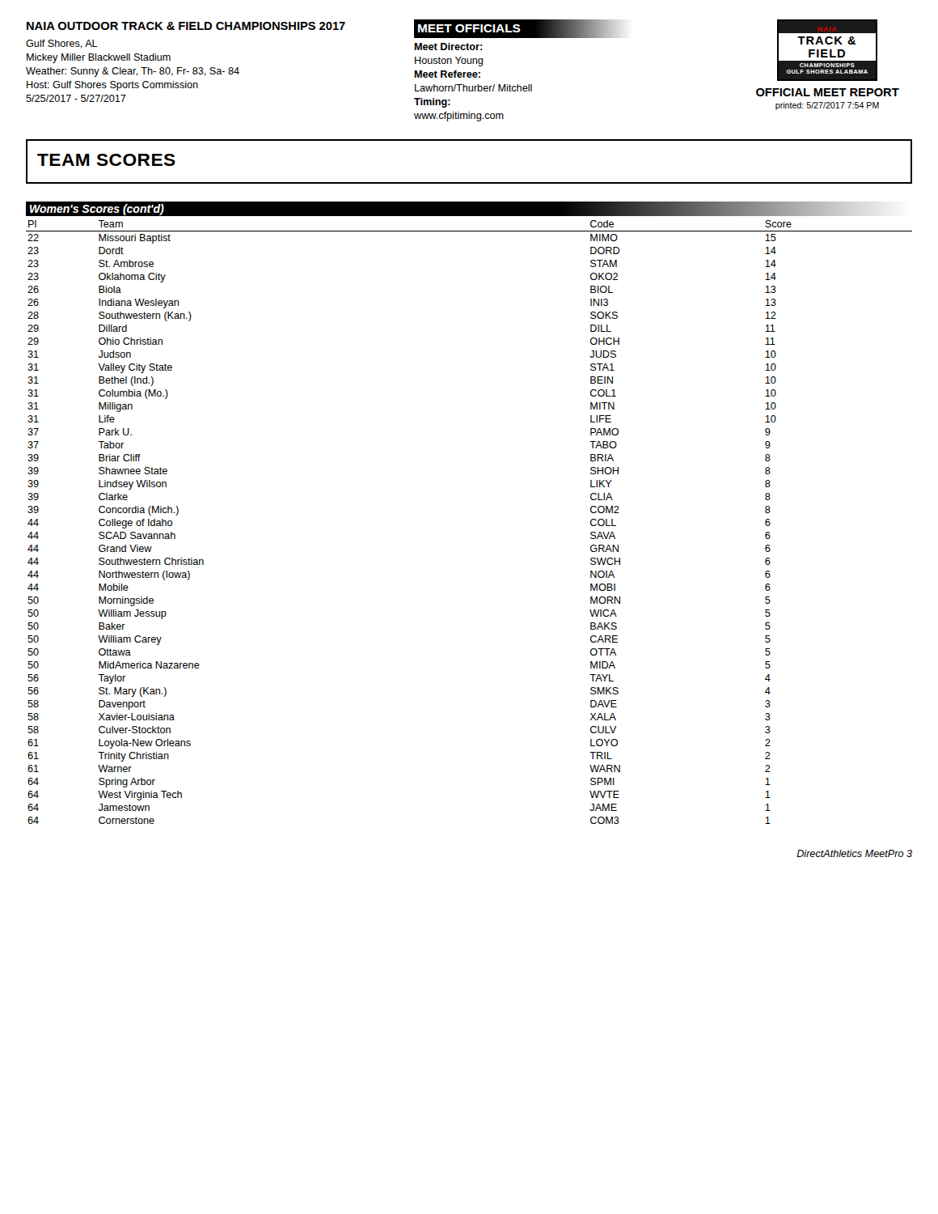NAIA OUTDOOR TRACK & FIELD CHAMPIONSHIPS 2017
Gulf Shores, AL
Mickey Miller Blackwell Stadium
Weather: Sunny & Clear, Th- 80, Fr- 83, Sa- 84
Host: Gulf Shores Sports Commission
5/25/2017 - 5/27/2017
MEET OFFICIALS Meet Director:
Houston Young
Meet Referee:
Lawhorn/Thurber/ Mitchell
Timing:
www.cfpitiming.com
NAIA TRACK & FIELD CHAMPIONSHIPS
GULF SHORES ALABAMA
OFFICIAL MEET REPORT
printed: 5/27/2017 7:54 PM
TEAM SCORES
Women's Scores (cont'd)
| Pl | Team | Code | Score |
| --- | --- | --- | --- |
| 22 | Missouri Baptist | MIMO | 15 |
| 23 | Dordt | DORD | 14 |
| 23 | St. Ambrose | STAM | 14 |
| 23 | Oklahoma City | OKO2 | 14 |
| 26 | Biola | BIOL | 13 |
| 26 | Indiana Wesleyan | INI3 | 13 |
| 28 | Southwestern (Kan.) | SOKS | 12 |
| 29 | Dillard | DILL | 11 |
| 29 | Ohio Christian | OHCH | 11 |
| 31 | Judson | JUDS | 10 |
| 31 | Valley City State | STA1 | 10 |
| 31 | Bethel (Ind.) | BEIN | 10 |
| 31 | Columbia (Mo.) | COL1 | 10 |
| 31 | Milligan | MITN | 10 |
| 31 | Life | LIFE | 10 |
| 37 | Park U. | PAMO | 9 |
| 37 | Tabor | TABO | 9 |
| 39 | Briar Cliff | BRIA | 8 |
| 39 | Shawnee State | SHOH | 8 |
| 39 | Lindsey Wilson | LIKY | 8 |
| 39 | Clarke | CLIA | 8 |
| 39 | Concordia (Mich.) | COM2 | 8 |
| 44 | College of Idaho | COLL | 6 |
| 44 | SCAD Savannah | SAVA | 6 |
| 44 | Grand View | GRAN | 6 |
| 44 | Southwestern Christian | SWCH | 6 |
| 44 | Northwestern (Iowa) | NOIA | 6 |
| 44 | Mobile | MOBI | 6 |
| 50 | Morningside | MORN | 5 |
| 50 | William Jessup | WICA | 5 |
| 50 | Baker | BAKS | 5 |
| 50 | William Carey | CARE | 5 |
| 50 | Ottawa | OTTA | 5 |
| 50 | MidAmerica Nazarene | MIDA | 5 |
| 56 | Taylor | TAYL | 4 |
| 56 | St. Mary (Kan.) | SMKS | 4 |
| 58 | Davenport | DAVE | 3 |
| 58 | Xavier-Louisiana | XALA | 3 |
| 58 | Culver-Stockton | CULV | 3 |
| 61 | Loyola-New Orleans | LOYO | 2 |
| 61 | Trinity Christian | TRIL | 2 |
| 61 | Warner | WARN | 2 |
| 64 | Spring Arbor | SPMI | 1 |
| 64 | West Virginia Tech | WVTE | 1 |
| 64 | Jamestown | JAME | 1 |
| 64 | Cornerstone | COM3 | 1 |
DirectAthletics MeetPro 3